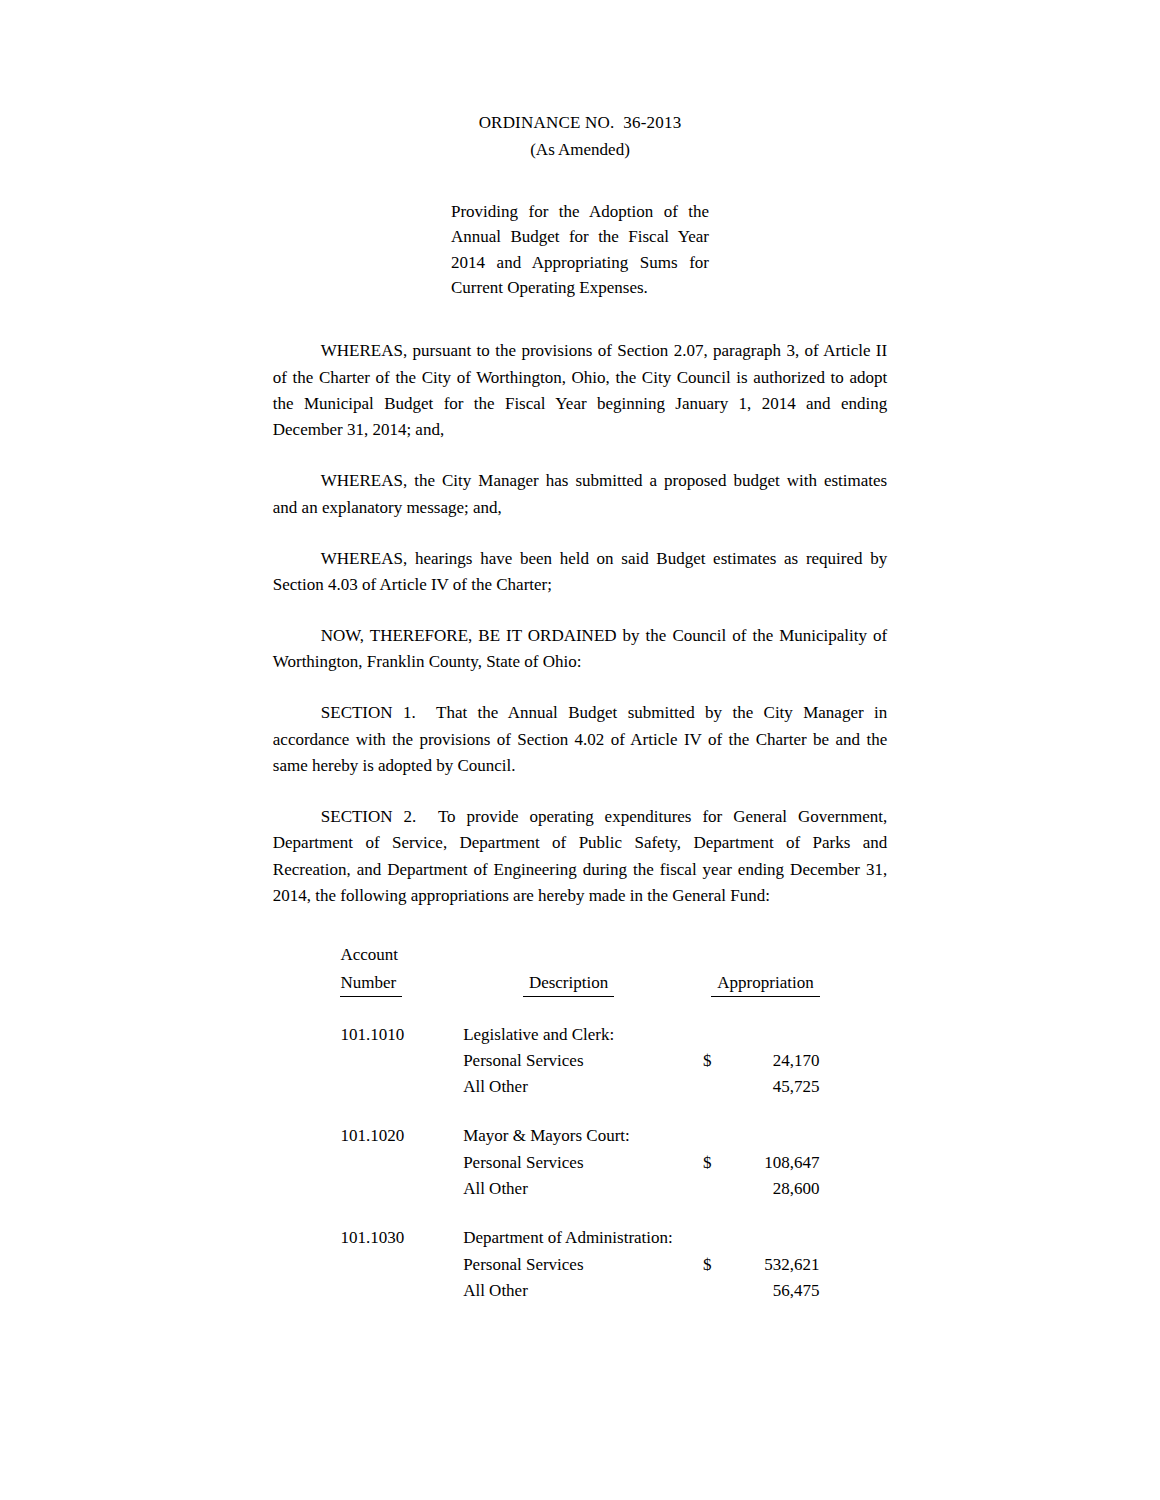ORDINANCE NO. 36-2013
(As Amended)
Providing for the Adoption of the Annual Budget for the Fiscal Year 2014 and Appropriating Sums for Current Operating Expenses.
WHEREAS, pursuant to the provisions of Section 2.07, paragraph 3, of Article II of the Charter of the City of Worthington, Ohio, the City Council is authorized to adopt the Municipal Budget for the Fiscal Year beginning January 1, 2014 and ending December 31, 2014; and,
WHEREAS, the City Manager has submitted a proposed budget with estimates and an explanatory message; and,
WHEREAS, hearings have been held on said Budget estimates as required by Section 4.03 of Article IV of the Charter;
NOW, THEREFORE, BE IT ORDAINED by the Council of the Municipality of Worthington, Franklin County, State of Ohio:
SECTION 1. That the Annual Budget submitted by the City Manager in accordance with the provisions of Section 4.02 of Article IV of the Charter be and the same hereby is adopted by Council.
SECTION 2. To provide operating expenditures for General Government, Department of Service, Department of Public Safety, Department of Parks and Recreation, and Department of Engineering during the fiscal year ending December 31, 2014, the following appropriations are hereby made in the General Fund:
| Account | | | |
| Number | Description | | Appropriation |
| 101.1010 | Legislative and Clerk: | | |
| | Personal Services | $ | 24,170 |
| | All Other | | 45,725 |
| 101.1020 | Mayor & Mayors Court: | | |
| | Personal Services | $ | 108,647 |
| | All Other | | 28,600 |
| 101.1030 | Department of Administration: | | |
| | Personal Services | $ | 532,621 |
| | All Other | | 56,475 |